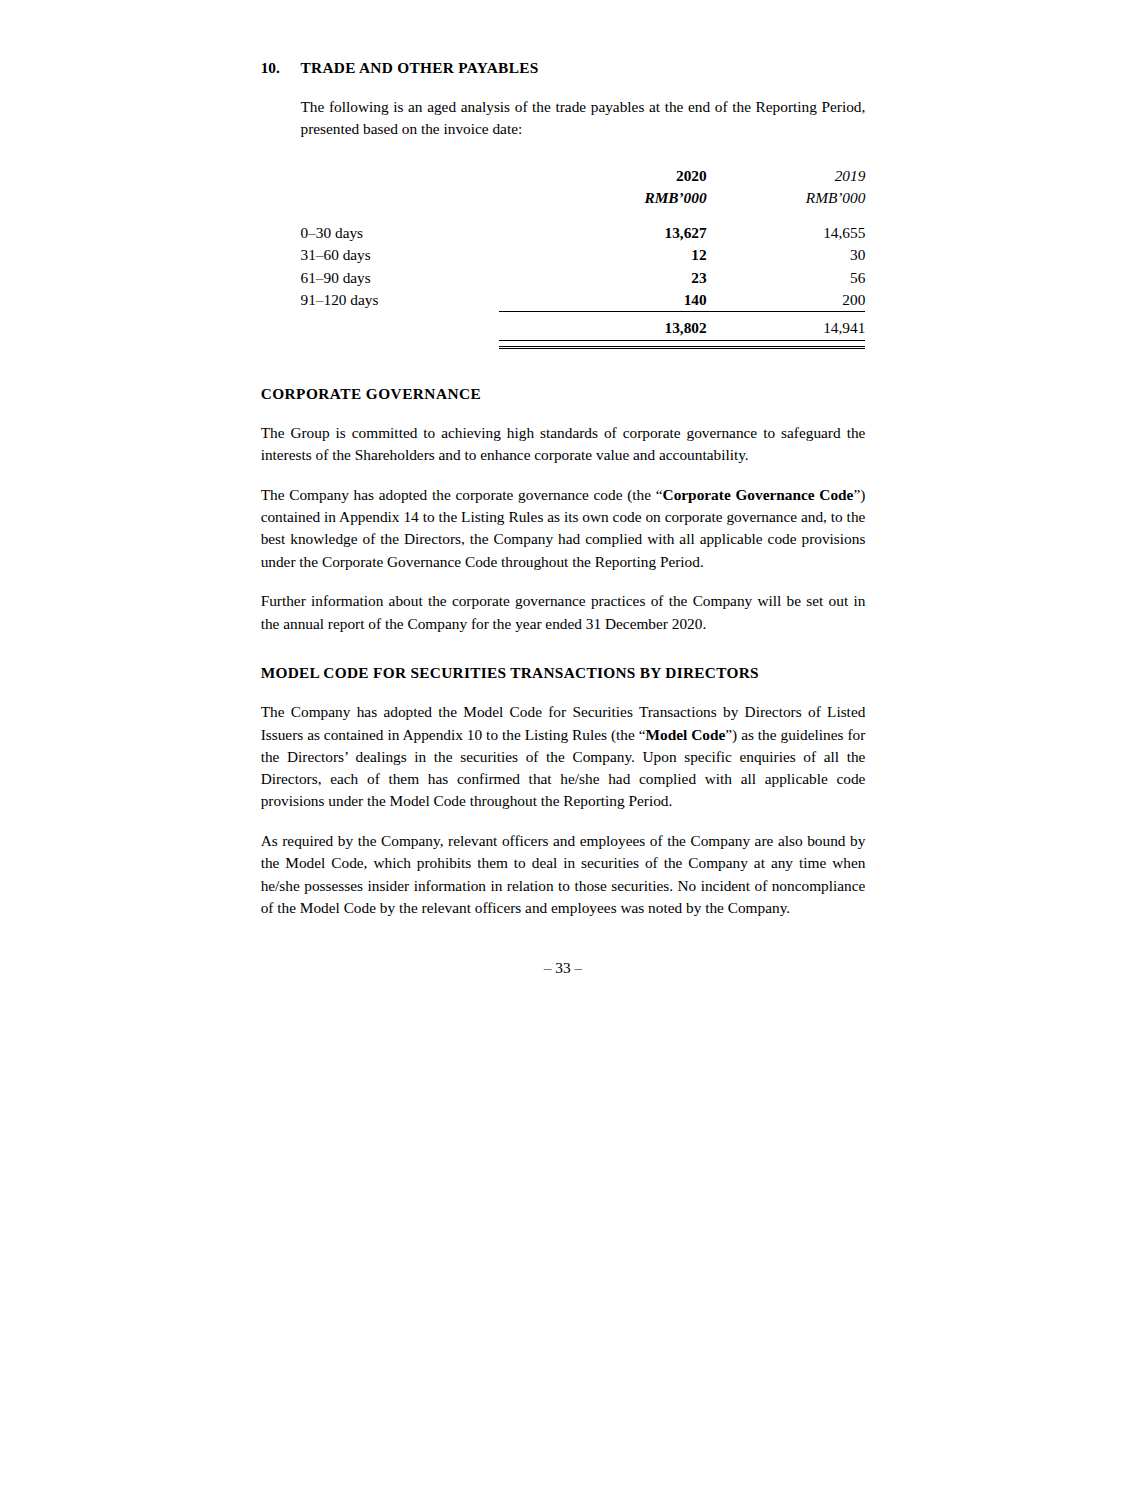10.
TRADE AND OTHER PAYABLES
The following is an aged analysis of the trade payables at the end of the Reporting Period, presented based on the invoice date:
| | 2020 | 2019 |
| | RMB’000 | RMB’000 |
| 0–30 days | 13,627 | 14,655 |
| 31–60 days | 12 | 30 |
| 61–90 days | 23 | 56 |
| 91–120 days | 140 | 200 |
| | 13,802 | 14,941 |
CORPORATE GOVERNANCE
The Group is committed to achieving high standards of corporate governance to safeguard the interests of the Shareholders and to enhance corporate value and accountability.
The Company has adopted the corporate governance code (the “Corporate Governance Code”) contained in Appendix 14 to the Listing Rules as its own code on corporate governance and, to the best knowledge of the Directors, the Company had complied with all applicable code provisions under the Corporate Governance Code throughout the Reporting Period.
Further information about the corporate governance practices of the Company will be set out in the annual report of the Company for the year ended 31 December 2020.
MODEL CODE FOR SECURITIES TRANSACTIONS BY DIRECTORS
The Company has adopted the Model Code for Securities Transactions by Directors of Listed Issuers as contained in Appendix 10 to the Listing Rules (the “Model Code”) as the guidelines for the Directors’ dealings in the securities of the Company. Upon specific enquiries of all the Directors, each of them has confirmed that he/she had complied with all applicable code provisions under the Model Code throughout the Reporting Period.
As required by the Company, relevant officers and employees of the Company are also bound by the Model Code, which prohibits them to deal in securities of the Company at any time when he/she possesses insider information in relation to those securities. No incident of noncompliance of the Model Code by the relevant officers and employees was noted by the Company.
– 33 –